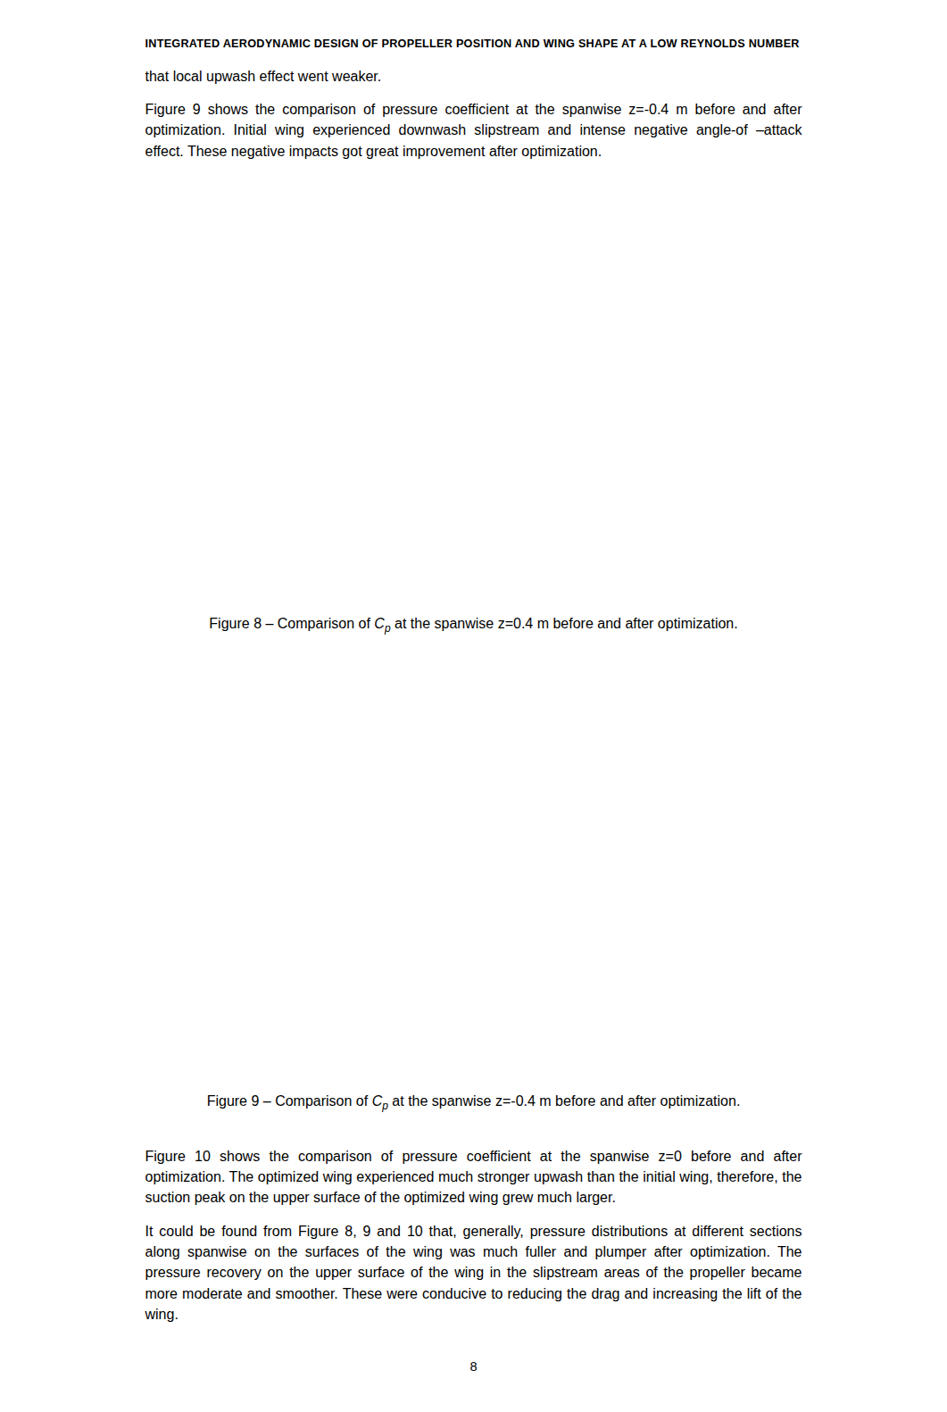INTEGRATED AERODYNAMIC DESIGN OF PROPELLER POSITION AND WING SHAPE AT A LOW REYNOLDS NUMBER
that local upwash effect went weaker.
Figure 9 shows the comparison of pressure coefficient at the spanwise z=-0.4 m before and after optimization. Initial wing experienced downwash slipstream and intense negative angle-of –attack effect. These negative impacts got great improvement after optimization.
Figure 8 – Comparison of Cp at the spanwise z=0.4 m before and after optimization.
Figure 9 – Comparison of Cp at the spanwise z=-0.4 m before and after optimization.
Figure 10 shows the comparison of pressure coefficient at the spanwise z=0 before and after optimization. The optimized wing experienced much stronger upwash than the initial wing, therefore, the suction peak on the upper surface of the optimized wing grew much larger.
It could be found from Figure 8, 9 and 10 that, generally, pressure distributions at different sections along spanwise on the surfaces of the wing was much fuller and plumper after optimization. The pressure recovery on the upper surface of the wing in the slipstream areas of the propeller became more moderate and smoother. These were conducive to reducing the drag and increasing the lift of the wing.
8